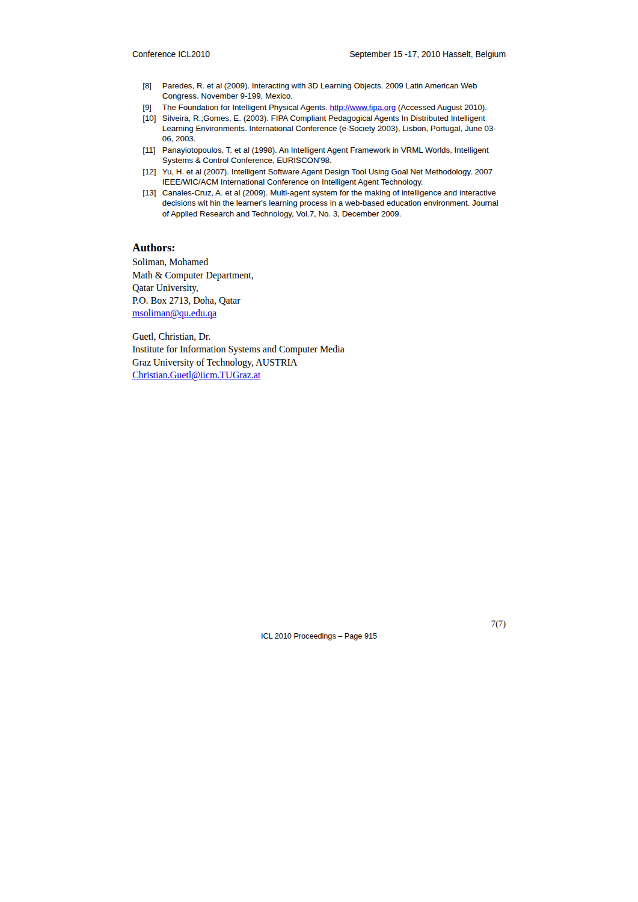Conference ICL2010 September 15 -17, 2010 Hasselt, Belgium
[8] Paredes, R. et al (2009). Interacting with 3D Learning Objects. 2009 Latin American Web Congress. November 9-199, Mexico.
[9] The Foundation for Intelligent Physical Agents. http://www.fipa.org (Accessed August 2010).
[10] Silveira, R.;Gomes, E. (2003). FIPA Compliant Pedagogical Agents In Distributed Intelligent Learning Environments. International Conference (e-Society 2003), Lisbon, Portugal, June 03-06, 2003.
[11] Panayiotopoulos, T. et al (1998). An Intelligent Agent Framework in VRML Worlds. Intelligent Systems & Control Conference, EURISCON'98.
[12] Yu, H. et al (2007). Intelligent Software Agent Design Tool Using Goal Net Methodology. 2007 IEEE/WIC/ACM International Conference on Intelligent Agent Technology.
[13] Canales-Cruz, A. et al (2009). Multi-agent system for the making of intelligence and interactive decisions wit hin the learner's learning process in a web-based education environment. Journal of Applied Research and Technology, Vol.7, No. 3, December 2009.
Authors:
Soliman, Mohamed
Math & Computer Department,
Qatar University,
P.O. Box 2713, Doha, Qatar
msoliman@qu.edu.qa
Guetl, Christian, Dr.
Institute for Information Systems and Computer Media
Graz University of Technology, AUSTRIA
Christian.Guetl@iicm.TUGraz.at
7(7)
ICL 2010 Proceedings – Page 915